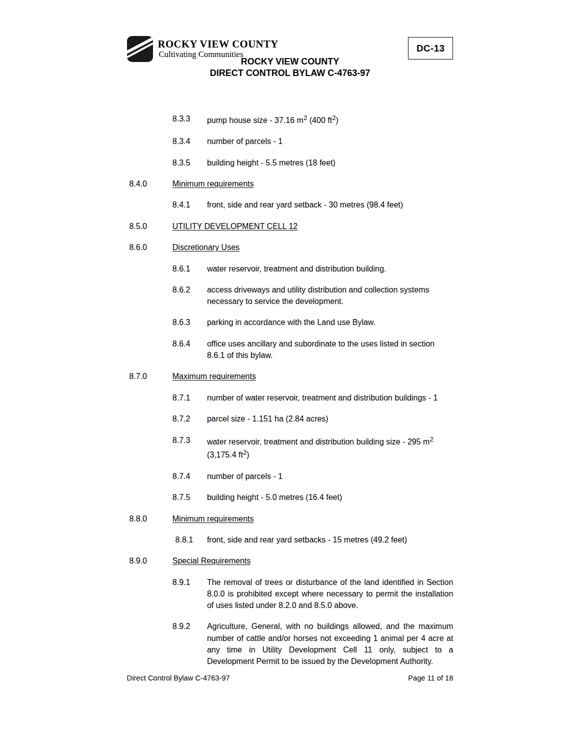ROCKY VIEW COUNTY
Cultivating Communities
ROCKY VIEW COUNTY
DIRECT CONTROL BYLAW C-4763-97
DC-13
8.3.3
pump house size - 37.16 m2 (400 ft2)
8.3.4
number of parcels - 1
8.3.5
building height - 5.5 metres (18 feet)
8.4.0
Minimum requirements
8.4.1
front, side and rear yard setback - 30 metres (98.4 feet)
8.5.0
Utility Development Cell 12
8.6.0
Discretionary Uses
8.6.1
water reservoir, treatment and distribution building.
8.6.2
access driveways and utility distribution and collection systems necessary to service the development.
8.6.3
parking in accordance with the Land use Bylaw.
8.6.4
office uses ancillary and subordinate to the uses listed in section 8.6.1 of this bylaw.
8.7.0
Maximum requirements
8.7.1
number of water reservoir, treatment and distribution buildings - 1
8.7.2
parcel size - 1.151 ha (2.84 acres)
8.7.3
water reservoir, treatment and distribution building size - 295 m2 (3,175.4 ft2)
8.7.4
number of parcels - 1
8.7.5
building height - 5.0 metres (16.4 feet)
8.8.0
Minimum requirements
8.8.1
front, side and rear yard setbacks - 15 metres (49.2 feet)
8.9.0
Special Requirements
8.9.1
The removal of trees or disturbance of the land identified in Section 8.0.0 is prohibited except where necessary to permit the installation of uses listed under 8.2.0 and 8.5.0 above.
8.9.2
Agriculture, General, with no buildings allowed, and the maximum number of cattle and/or horses not exceeding 1 animal per 4 acre at any time in Utility Development Cell 11 only, subject to a Development Permit to be issued by the Development Authority.
Direct Control Bylaw C-4763-97
Page 11 of 18